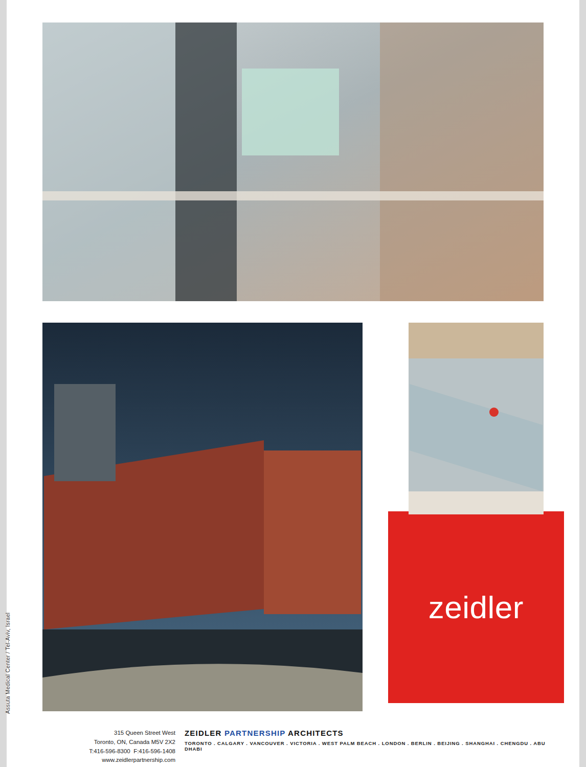zeidler
Assuta Medical Center / Tel-Aviv, Israel
315 Queen Street West
Toronto, ON, Canada M5V 2X2
T:416-596-8300 F:416-596-1408
www.zeidlerpartnership.com
ZEIDLER PARTNERSHIP ARCHITECTS
TORONTO . CALGARY . VANCOUVER . VICTORIA . WEST PALM BEACH . LONDON . BERLIN . BEIJING . SHANGHAI . CHENGDU . ABU DHABI